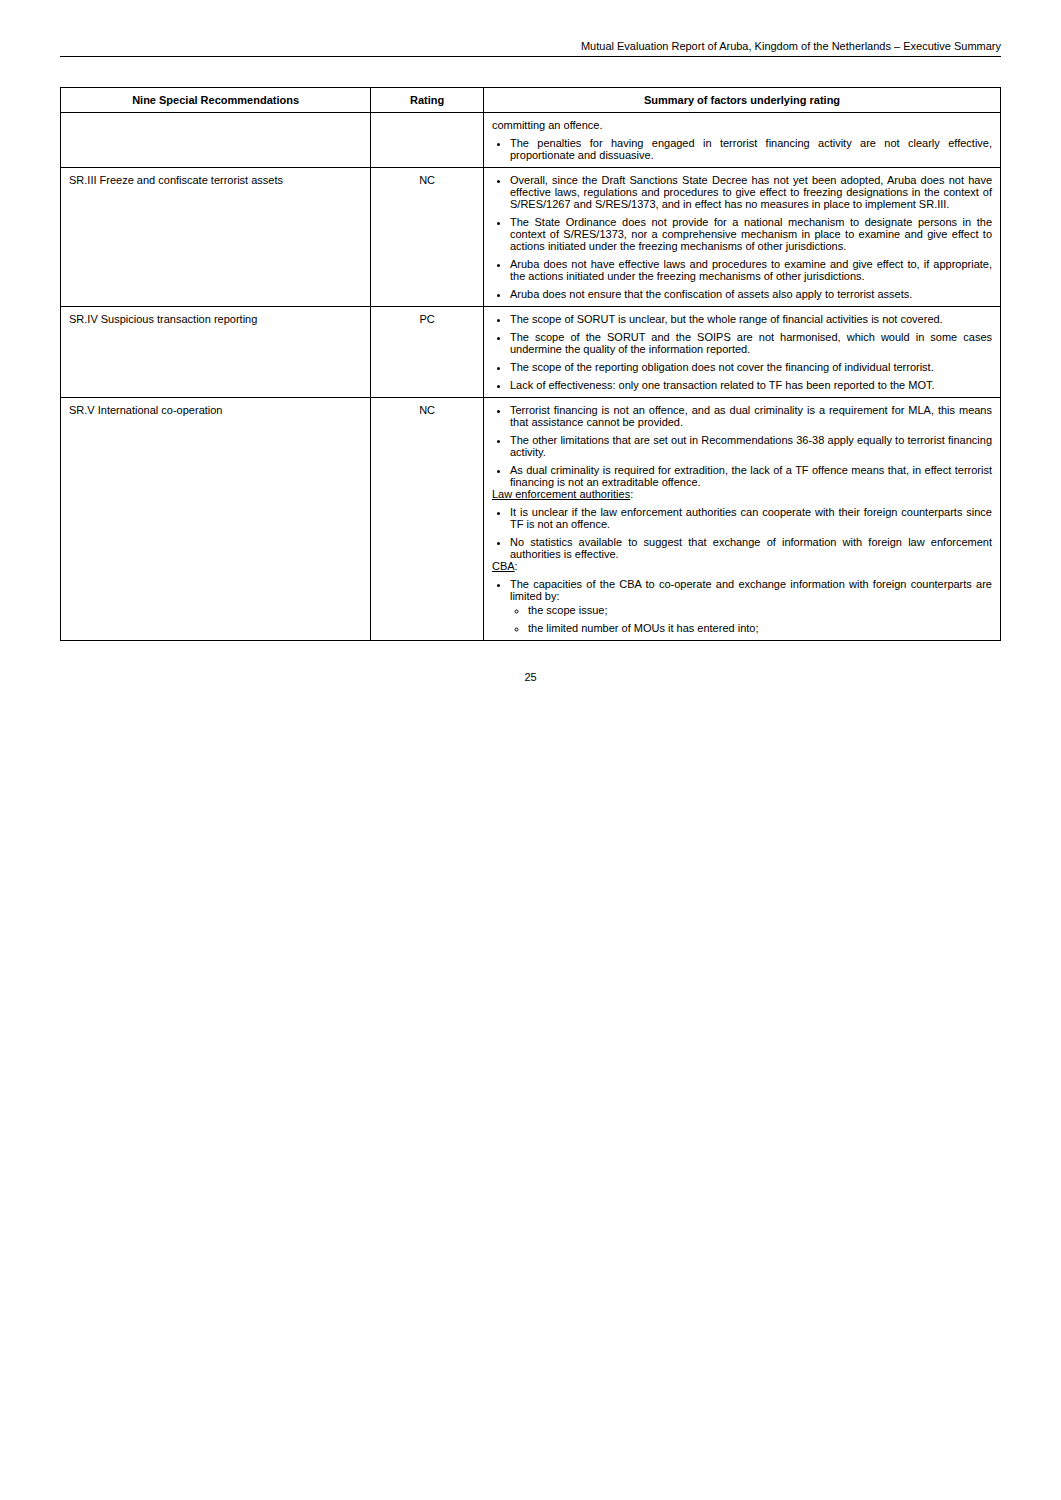Mutual Evaluation Report of Aruba, Kingdom of the Netherlands – Executive Summary
| Nine Special Recommendations | Rating | Summary of factors underlying rating |
| --- | --- | --- |
| | | committing an offence. The penalties for having engaged in terrorist financing activity are not clearly effective, proportionate and dissuasive. |
| SR.III Freeze and confiscate terrorist assets | NC | Overall, since the Draft Sanctions State Decree has not yet been adopted, Aruba does not have effective laws, regulations and procedures to give effect to freezing designations in the context of S/RES/1267 and S/RES/1373, and in effect has no measures in place to implement SR.III. The State Ordinance does not provide for a national mechanism to designate persons in the context of S/RES/1373, nor a comprehensive mechanism in place to examine and give effect to actions initiated under the freezing mechanisms of other jurisdictions. Aruba does not have effective laws and procedures to examine and give effect to, if appropriate, the actions initiated under the freezing mechanisms of other jurisdictions. Aruba does not ensure that the confiscation of assets also apply to terrorist assets. |
| SR.IV Suspicious transaction reporting | PC | The scope of SORUT is unclear, but the whole range of financial activities is not covered. The scope of the SORUT and the SOIPS are not harmonised, which would in some cases undermine the quality of the information reported. The scope of the reporting obligation does not cover the financing of individual terrorist. Lack of effectiveness: only one transaction related to TF has been reported to the MOT. |
| SR.V International co-operation | NC | Terrorist financing is not an offence, and as dual criminality is a requirement for MLA, this means that assistance cannot be provided. The other limitations that are set out in Recommendations 36-38 apply equally to terrorist financing activity. As dual criminality is required for extradition, the lack of a TF offence means that, in effect terrorist financing is not an extraditable offence. Law enforcement authorities : It is unclear if the law enforcement authorities can cooperate with their foreign counterparts since TF is not an offence. No statistics available to suggest that exchange of information with foreign law enforcement authorities is effective. CBA : The capacities of the CBA to co-operate and exchange information with foreign counterparts are limited by: the scope issue; the limited number of MOUs it has entered into; |
25